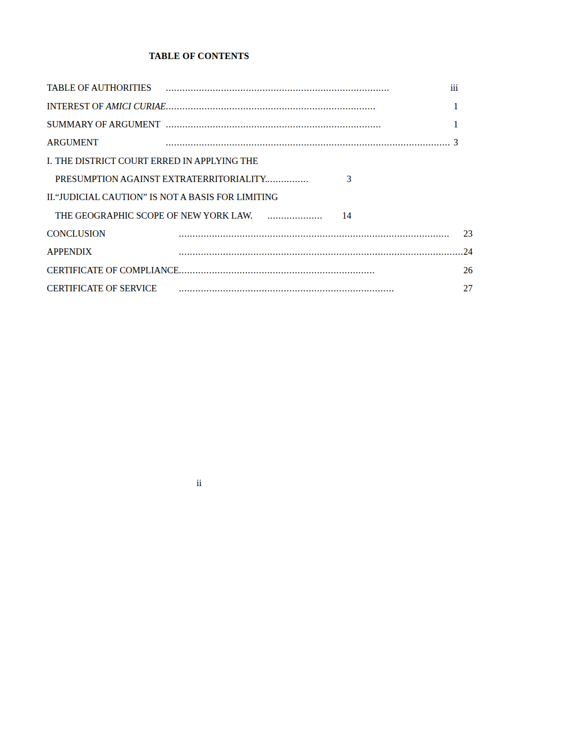TABLE OF CONTENTS
| TABLE OF AUTHORITIES | ................................................................................. | iii |
| INTEREST OF AMICI CURIAE | ............................................................................ | 1 |
| SUMMARY OF ARGUMENT | .............................................................................. | 1 |
| ARGUMENT | ....................................................................................................... | 3 |
| | I. | THE DISTRICT COURT ERRED IN APPLYING THE |
| | | PRESUMPTION AGAINST EXTRATERRITORIALITY. | ............... | 3 |
| | II. | “JUDICIAL CAUTION” IS NOT A BASIS FOR LIMITING |
| | | THE GEOGRAPHIC SCOPE OF NEW YORK LAW. | .................... | 14 |
| CONCLUSION | .................................................................................................. | 23 |
| APPENDIX | ....................................................................................................... | 24 |
| CERTIFICATE OF COMPLIANCE | ....................................................................... | 26 |
| CERTIFICATE OF SERVICE | .............................................................................. | 27 |
ii